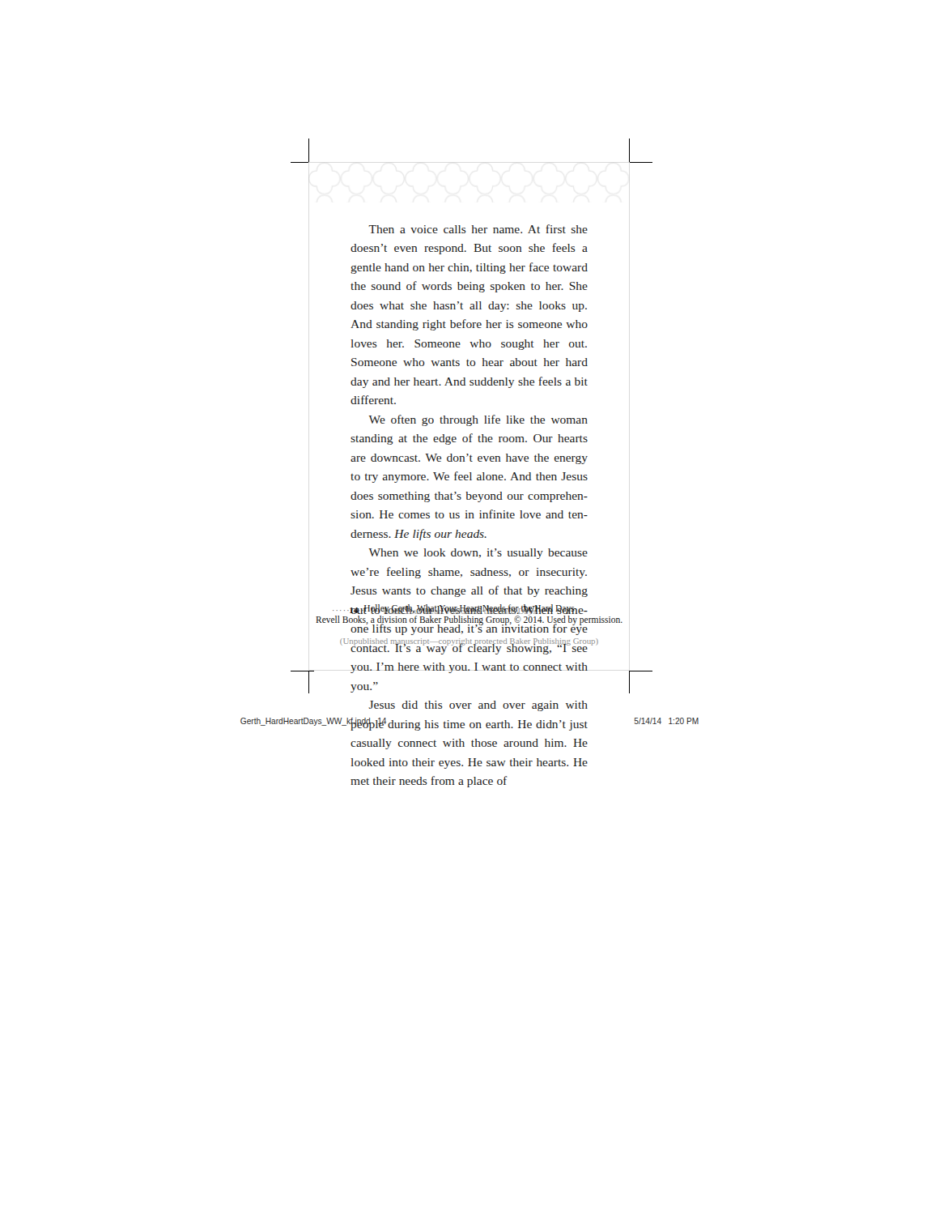Then a voice calls her name. At first she doesn’t even respond. But soon she feels a gentle hand on her chin, tilting her face toward the sound of words being spoken to her. She does what she hasn’t all day: she looks up. And standing right before her is someone who loves her. Someone who sought her out. Someone who wants to hear about her hard day and her heart. And suddenly she feels a bit different.
We often go through life like the woman standing at the edge of the room. Our hearts are downcast. We don’t even have the energy to try anymore. We feel alone. And then Jesus does something that’s beyond our comprehension. He comes to us in infinite love and tenderness. He lifts our heads.
When we look down, it’s usually because we’re feeling shame, sadness, or insecurity. Jesus wants to change all of that by reaching out to touch our lives and hearts. When someone lifts up your head, it’s an invitation for eye contact. It’s a way of clearly showing, “I see you. I’m here with you. I want to connect with you.”
Jesus did this over and over again with people during his time on earth. He didn’t just casually connect with those around him. He looked into their eyes. He saw their hearts. He met their needs from a place of
········· 14 What Your Heart Needs for the Hard Days
Holley Gerth, What Your Heart Needs for the Hard Days Revell Books, a division of Baker Publishing Group, © 2014. Used by permission.
(Unpublished manuscript—copyright protected Baker Publishing Group)
Gerth_HardHeartDays_WW_kf.indd 14 5/14/14 1:20 PM